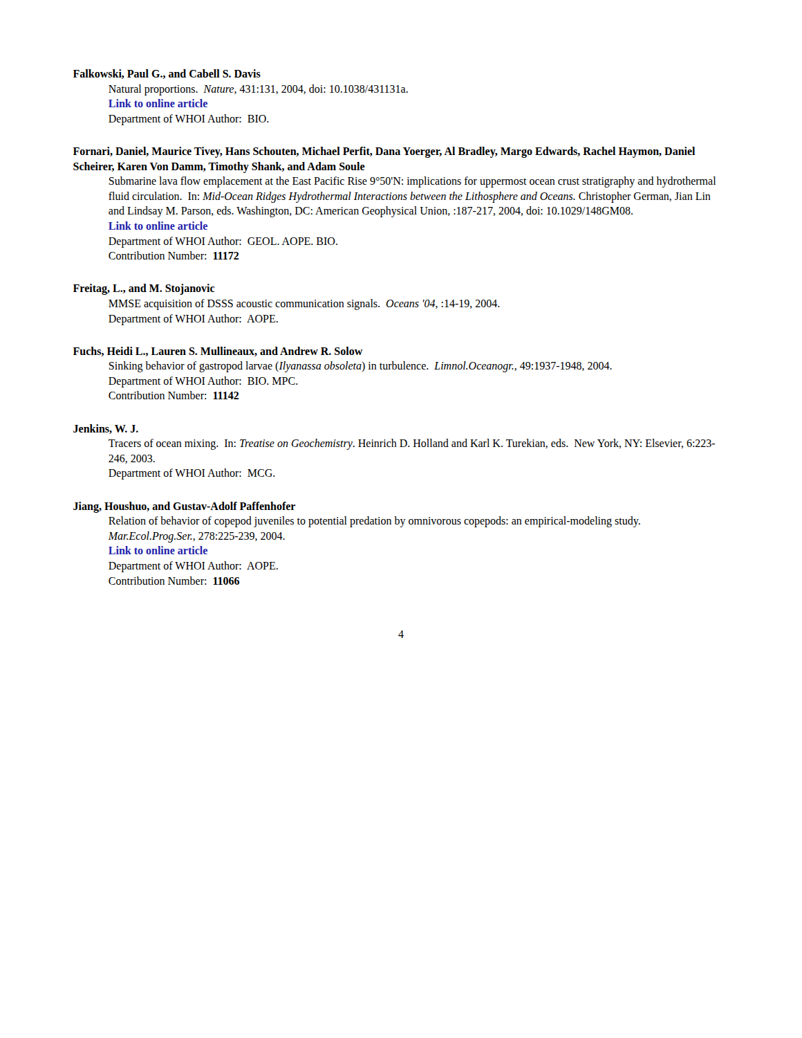Falkowski, Paul G., and Cabell S. Davis
Natural proportions. Nature, 431:131, 2004, doi: 10.1038/431131a.
Link to online article
Department of WHOI Author: BIO.
Fornari, Daniel, Maurice Tivey, Hans Schouten, Michael Perfit, Dana Yoerger, Al Bradley, Margo Edwards, Rachel Haymon, Daniel Scheirer, Karen Von Damm, Timothy Shank, and Adam Soule
Submarine lava flow emplacement at the East Pacific Rise 9°50'N: implications for uppermost ocean crust stratigraphy and hydrothermal fluid circulation. In: Mid-Ocean Ridges Hydrothermal Interactions between the Lithosphere and Oceans. Christopher German, Jian Lin and Lindsay M. Parson, eds. Washington, DC: American Geophysical Union, :187-217, 2004, doi: 10.1029/148GM08.
Link to online article
Department of WHOI Author: GEOL. AOPE. BIO.
Contribution Number: 11172
Freitag, L., and M. Stojanovic
MMSE acquisition of DSSS acoustic communication signals. Oceans '04, :14-19, 2004.
Department of WHOI Author: AOPE.
Fuchs, Heidi L., Lauren S. Mullineaux, and Andrew R. Solow
Sinking behavior of gastropod larvae (Ilyanassa obsoleta) in turbulence. Limnol.Oceanogr., 49:1937-1948, 2004.
Department of WHOI Author: BIO. MPC.
Contribution Number: 11142
Jenkins, W. J.
Tracers of ocean mixing. In: Treatise on Geochemistry. Heinrich D. Holland and Karl K. Turekian, eds. New York, NY: Elsevier, 6:223-246, 2003.
Department of WHOI Author: MCG.
Jiang, Houshuo, and Gustav-Adolf Paffenhofer
Relation of behavior of copepod juveniles to potential predation by omnivorous copepods: an empirical-modeling study. Mar.Ecol.Prog.Ser., 278:225-239, 2004.
Link to online article
Department of WHOI Author: AOPE.
Contribution Number: 11066
4